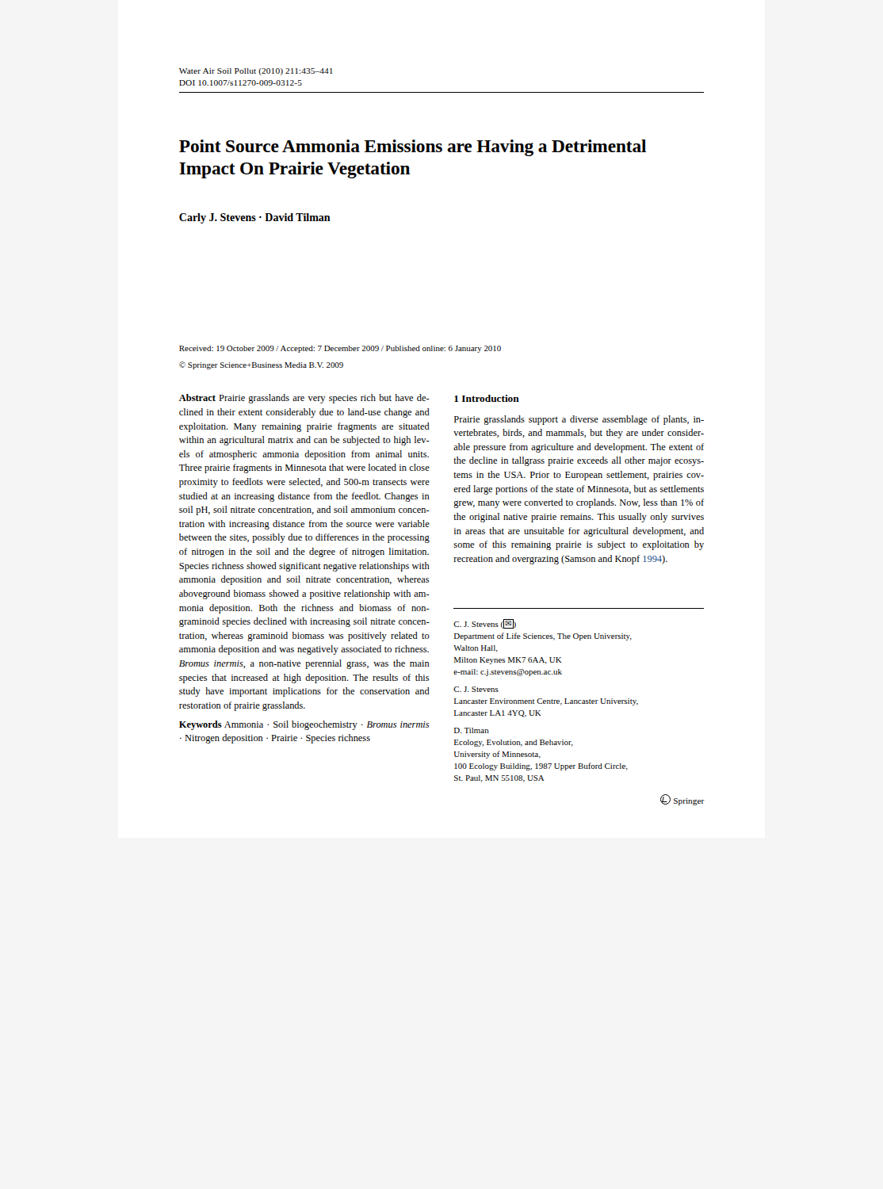Water Air Soil Pollut (2010) 211:435–441
DOI 10.1007/s11270-009-0312-5
Point Source Ammonia Emissions are Having a Detrimental
Impact On Prairie Vegetation
Carly J. Stevens · David Tilman
Received: 19 October 2009 / Accepted: 7 December 2009 / Published online: 6 January 2010
© Springer Science+Business Media B.V. 2009
Abstract Prairie grasslands are very species rich but have declined in their extent considerably due to land-use change and exploitation. Many remaining prairie fragments are situated within an agricultural matrix and can be subjected to high levels of atmospheric ammonia deposition from animal units. Three prairie fragments in Minnesota that were located in close proximity to feedlots were selected, and 500-m transects were studied at an increasing distance from the feedlot. Changes in soil pH, soil nitrate concentration, and soil ammonium concentration with increasing distance from the source were variable between the sites, possibly due to differences in the processing of nitrogen in the soil and the degree of nitrogen limitation. Species richness showed significant negative relationships with ammonia deposition and soil nitrate concentration, whereas aboveground biomass showed a positive relationship with ammonia deposition. Both the richness and biomass of non-graminoid species declined with increasing soil nitrate concentration, whereas graminoid biomass was positively related to ammonia deposition and was negatively associated to richness. Bromus inermis, a non-native perennial grass, was the main species that increased at high deposition. The results of this study have important implications for the conservation and restoration of prairie grasslands.
Keywords Ammonia · Soil biogeochemistry · Bromus inermis · Nitrogen deposition · Prairie · Species richness
1 Introduction
Prairie grasslands support a diverse assemblage of plants, invertebrates, birds, and mammals, but they are under considerable pressure from agriculture and development. The extent of the decline in tallgrass prairie exceeds all other major ecosystems in the USA. Prior to European settlement, prairies covered large portions of the state of Minnesota, but as settlements grew, many were converted to croplands. Now, less than 1% of the original native prairie remains. This usually only survives in areas that are unsuitable for agricultural development, and some of this remaining prairie is subject to exploitation by recreation and overgrazing (Samson and Knopf 1994).
C. J. Stevens (✉)
Department of Life Sciences, The Open University,
Walton Hall,
Milton Keynes MK7 6AA, UK
e-mail: c.j.stevens@open.ac.uk
C. J. Stevens
Lancaster Environment Centre, Lancaster University,
Lancaster LA1 4YQ, UK
D. Tilman
Ecology, Evolution, and Behavior,
University of Minnesota,
100 Ecology Building, 1987 Upper Buford Circle,
St. Paul, MN 55108, USA
Springer